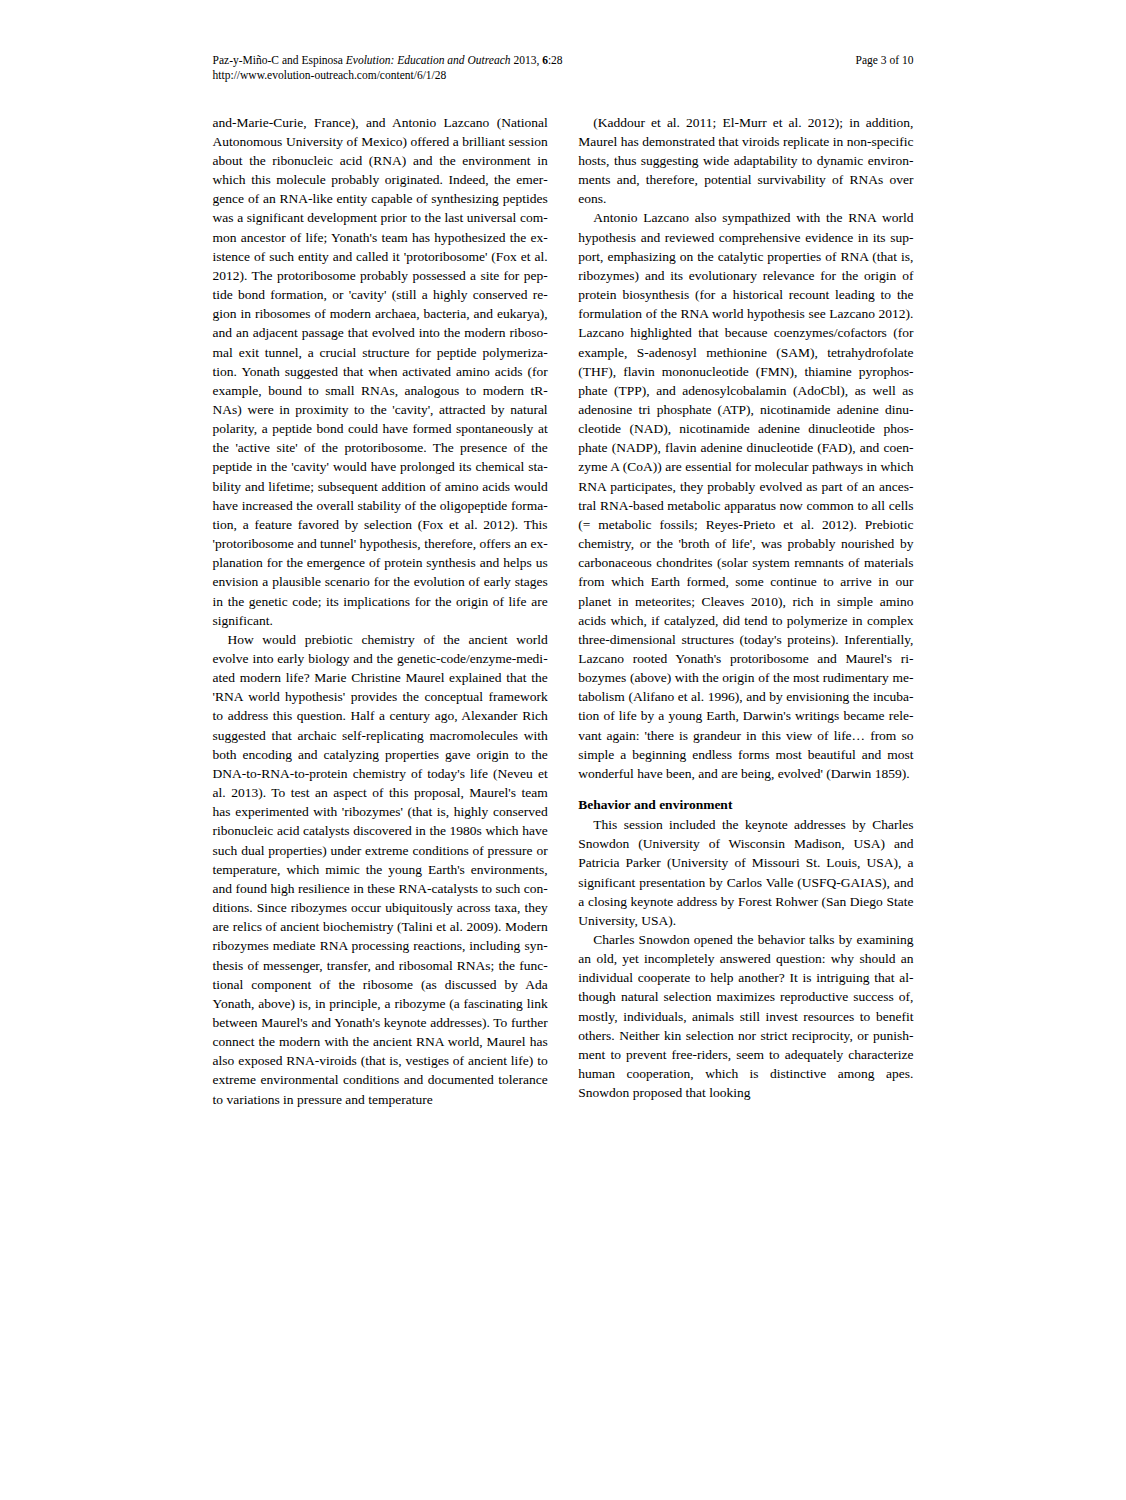Paz-y-Miño-C and Espinosa Evolution: Education and Outreach 2013, 6:28
http://www.evolution-outreach.com/content/6/1/28
Page 3 of 10
and-Marie-Curie, France), and Antonio Lazcano (National Autonomous University of Mexico) offered a brilliant session about the ribonucleic acid (RNA) and the environment in which this molecule probably originated. Indeed, the emergence of an RNA-like entity capable of synthesizing peptides was a significant development prior to the last universal common ancestor of life; Yonath's team has hypothesized the existence of such entity and called it 'protoribosome' (Fox et al. 2012). The protoribosome probably possessed a site for peptide bond formation, or 'cavity' (still a highly conserved region in ribosomes of modern archaea, bacteria, and eukarya), and an adjacent passage that evolved into the modern ribosomal exit tunnel, a crucial structure for peptide polymerization. Yonath suggested that when activated amino acids (for example, bound to small RNAs, analogous to modern tRNAs) were in proximity to the 'cavity', attracted by natural polarity, a peptide bond could have formed spontaneously at the 'active site' of the protoribosome. The presence of the peptide in the 'cavity' would have prolonged its chemical stability and lifetime; subsequent addition of amino acids would have increased the overall stability of the oligopeptide formation, a feature favored by selection (Fox et al. 2012). This 'protoribosome and tunnel' hypothesis, therefore, offers an explanation for the emergence of protein synthesis and helps us envision a plausible scenario for the evolution of early stages in the genetic code; its implications for the origin of life are significant.
How would prebiotic chemistry of the ancient world evolve into early biology and the genetic-code/enzyme-mediated modern life? Marie Christine Maurel explained that the 'RNA world hypothesis' provides the conceptual framework to address this question. Half a century ago, Alexander Rich suggested that archaic self-replicating macromolecules with both encoding and catalyzing properties gave origin to the DNA-to-RNA-to-protein chemistry of today's life (Neveu et al. 2013). To test an aspect of this proposal, Maurel's team has experimented with 'ribozymes' (that is, highly conserved ribonucleic acid catalysts discovered in the 1980s which have such dual properties) under extreme conditions of pressure or temperature, which mimic the young Earth's environments, and found high resilience in these RNA-catalysts to such conditions. Since ribozymes occur ubiquitously across taxa, they are relics of ancient biochemistry (Talini et al. 2009). Modern ribozymes mediate RNA processing reactions, including synthesis of messenger, transfer, and ribosomal RNAs; the functional component of the ribosome (as discussed by Ada Yonath, above) is, in principle, a ribozyme (a fascinating link between Maurel's and Yonath's keynote addresses). To further connect the modern with the ancient RNA world, Maurel has also exposed RNA-viroids (that is, vestiges of ancient life) to extreme environmental conditions and documented tolerance to variations in pressure and temperature
(Kaddour et al. 2011; El-Murr et al. 2012); in addition, Maurel has demonstrated that viroids replicate in non-specific hosts, thus suggesting wide adaptability to dynamic environments and, therefore, potential survivability of RNAs over eons.
Antonio Lazcano also sympathized with the RNA world hypothesis and reviewed comprehensive evidence in its support, emphasizing on the catalytic properties of RNA (that is, ribozymes) and its evolutionary relevance for the origin of protein biosynthesis (for a historical recount leading to the formulation of the RNA world hypothesis see Lazcano 2012). Lazcano highlighted that because coenzymes/cofactors (for example, S-adenosyl methionine (SAM), tetrahydrofolate (THF), flavin mononucleotide (FMN), thiamine pyrophosphate (TPP), and adenosylcobalamin (AdoCbl), as well as adenosine tri phosphate (ATP), nicotinamide adenine dinucleotide (NAD), nicotinamide adenine dinucleotide phosphate (NADP), flavin adenine dinucleotide (FAD), and coenzyme A (CoA)) are essential for molecular pathways in which RNA participates, they probably evolved as part of an ancestral RNA-based metabolic apparatus now common to all cells (= metabolic fossils; Reyes-Prieto et al. 2012). Prebiotic chemistry, or the 'broth of life', was probably nourished by carbonaceous chondrites (solar system remnants of materials from which Earth formed, some continue to arrive in our planet in meteorites; Cleaves 2010), rich in simple amino acids which, if catalyzed, did tend to polymerize in complex three-dimensional structures (today's proteins). Inferentially, Lazcano rooted Yonath's protoribosome and Maurel's ribozymes (above) with the origin of the most rudimentary metabolism (Alifano et al. 1996), and by envisioning the incubation of life by a young Earth, Darwin's writings became relevant again: 'there is grandeur in this view of life… from so simple a beginning endless forms most beautiful and most wonderful have been, and are being, evolved' (Darwin 1859).
Behavior and environment
This session included the keynote addresses by Charles Snowdon (University of Wisconsin Madison, USA) and Patricia Parker (University of Missouri St. Louis, USA), a significant presentation by Carlos Valle (USFQ-GAIAS), and a closing keynote address by Forest Rohwer (San Diego State University, USA).
Charles Snowdon opened the behavior talks by examining an old, yet incompletely answered question: why should an individual cooperate to help another? It is intriguing that although natural selection maximizes reproductive success of, mostly, individuals, animals still invest resources to benefit others. Neither kin selection nor strict reciprocity, or punishment to prevent free-riders, seem to adequately characterize human cooperation, which is distinctive among apes. Snowdon proposed that looking